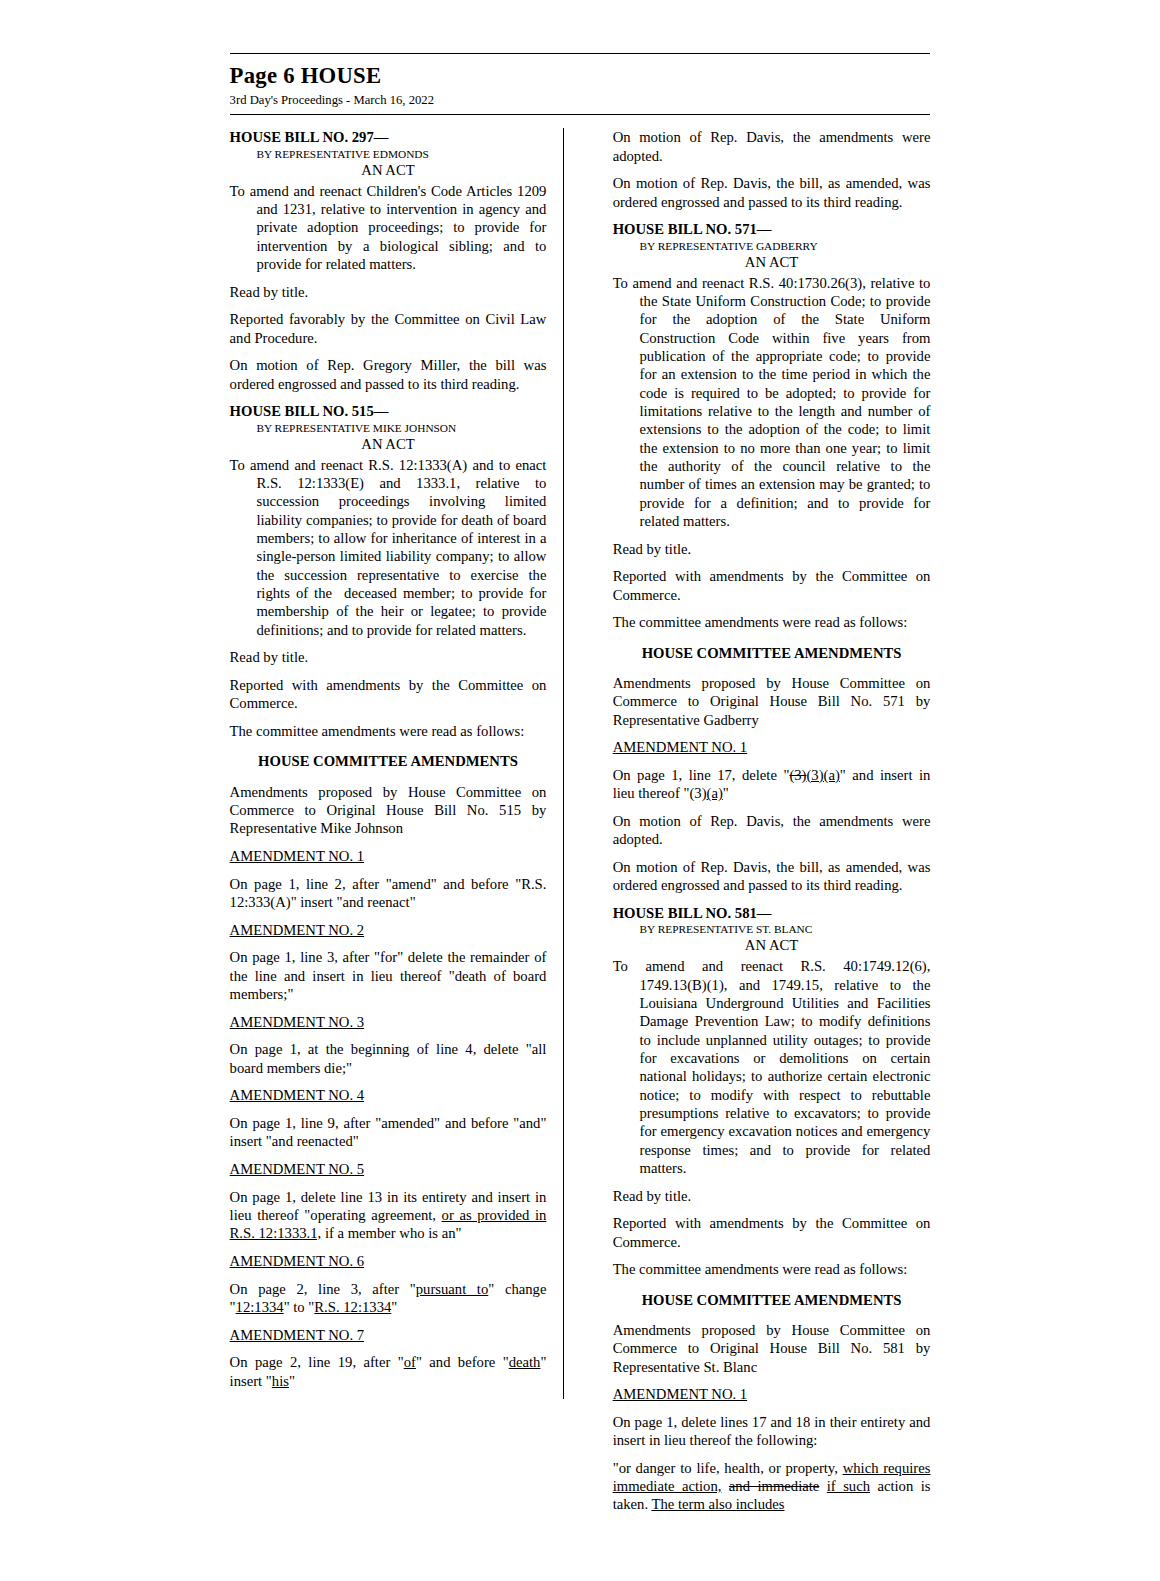Page 6 HOUSE
3rd Day's Proceedings - March 16, 2022
HOUSE BILL NO. 297—
BY REPRESENTATIVE EDMONDS
AN ACT
To amend and reenact Children's Code Articles 1209 and 1231, relative to intervention in agency and private adoption proceedings; to provide for intervention by a biological sibling; and to provide for related matters.
Read by title.
Reported favorably by the Committee on Civil Law and Procedure.
On motion of Rep. Gregory Miller, the bill was ordered engrossed and passed to its third reading.
HOUSE BILL NO. 515—
BY REPRESENTATIVE MIKE JOHNSON
AN ACT
To amend and reenact R.S. 12:1333(A) and to enact R.S. 12:1333(E) and 1333.1, relative to succession proceedings involving limited liability companies; to provide for death of board members; to allow for inheritance of interest in a single-person limited liability company; to allow the succession representative to exercise the rights of the deceased member; to provide for membership of the heir or legatee; to provide definitions; and to provide for related matters.
Read by title.
Reported with amendments by the Committee on Commerce.
The committee amendments were read as follows:
HOUSE COMMITTEE AMENDMENTS
Amendments proposed by House Committee on Commerce to Original House Bill No. 515 by Representative Mike Johnson
AMENDMENT NO. 1
On page 1, line 2, after "amend" and before "R.S. 12:333(A)" insert "and reenact"
AMENDMENT NO. 2
On page 1, line 3, after "for" delete the remainder of the line and insert in lieu thereof "death of board members;"
AMENDMENT NO. 3
On page 1, at the beginning of line 4, delete "all board members die;"
AMENDMENT NO. 4
On page 1, line 9, after "amended" and before "and" insert "and reenacted"
AMENDMENT NO. 5
On page 1, delete line 13 in its entirety and insert in lieu thereof "operating agreement, or as provided in R.S. 12:1333.1, if a member who is an"
AMENDMENT NO. 6
On page 2, line 3, after "pursuant to" change "12:1334" to "R.S. 12:1334"
AMENDMENT NO. 7
On page 2, line 19, after "of" and before "death" insert "his"
On motion of Rep. Davis, the amendments were adopted.
On motion of Rep. Davis, the bill, as amended, was ordered engrossed and passed to its third reading.
HOUSE BILL NO. 571—
BY REPRESENTATIVE GADBERRY
AN ACT
To amend and reenact R.S. 40:1730.26(3), relative to the State Uniform Construction Code; to provide for the adoption of the State Uniform Construction Code within five years from publication of the appropriate code; to provide for an extension to the time period in which the code is required to be adopted; to provide for limitations relative to the length and number of extensions to the adoption of the code; to limit the extension to no more than one year; to limit the authority of the council relative to the number of times an extension may be granted; to provide for a definition; and to provide for related matters.
Read by title.
Reported with amendments by the Committee on Commerce.
The committee amendments were read as follows:
HOUSE COMMITTEE AMENDMENTS
Amendments proposed by House Committee on Commerce to Original House Bill No. 571 by Representative Gadberry
AMENDMENT NO. 1
On page 1, line 17, delete "(3)(3)(a)" and insert in lieu thereof "(3)(a)"
On motion of Rep. Davis, the amendments were adopted.
On motion of Rep. Davis, the bill, as amended, was ordered engrossed and passed to its third reading.
HOUSE BILL NO. 581—
BY REPRESENTATIVE ST. BLANC
AN ACT
To amend and reenact R.S. 40:1749.12(6), 1749.13(B)(1), and 1749.15, relative to the Louisiana Underground Utilities and Facilities Damage Prevention Law; to modify definitions to include unplanned utility outages; to provide for excavations or demolitions on certain national holidays; to authorize certain electronic notice; to modify with respect to rebuttable presumptions relative to excavators; to provide for emergency excavation notices and emergency response times; and to provide for related matters.
Read by title.
Reported with amendments by the Committee on Commerce.
The committee amendments were read as follows:
HOUSE COMMITTEE AMENDMENTS
Amendments proposed by House Committee on Commerce to Original House Bill No. 581 by Representative St. Blanc
AMENDMENT NO. 1
On page 1, delete lines 17 and 18 in their entirety and insert in lieu thereof the following:
"or danger to life, health, or property, which requires immediate action, and immediate if such action is taken. The term also includes